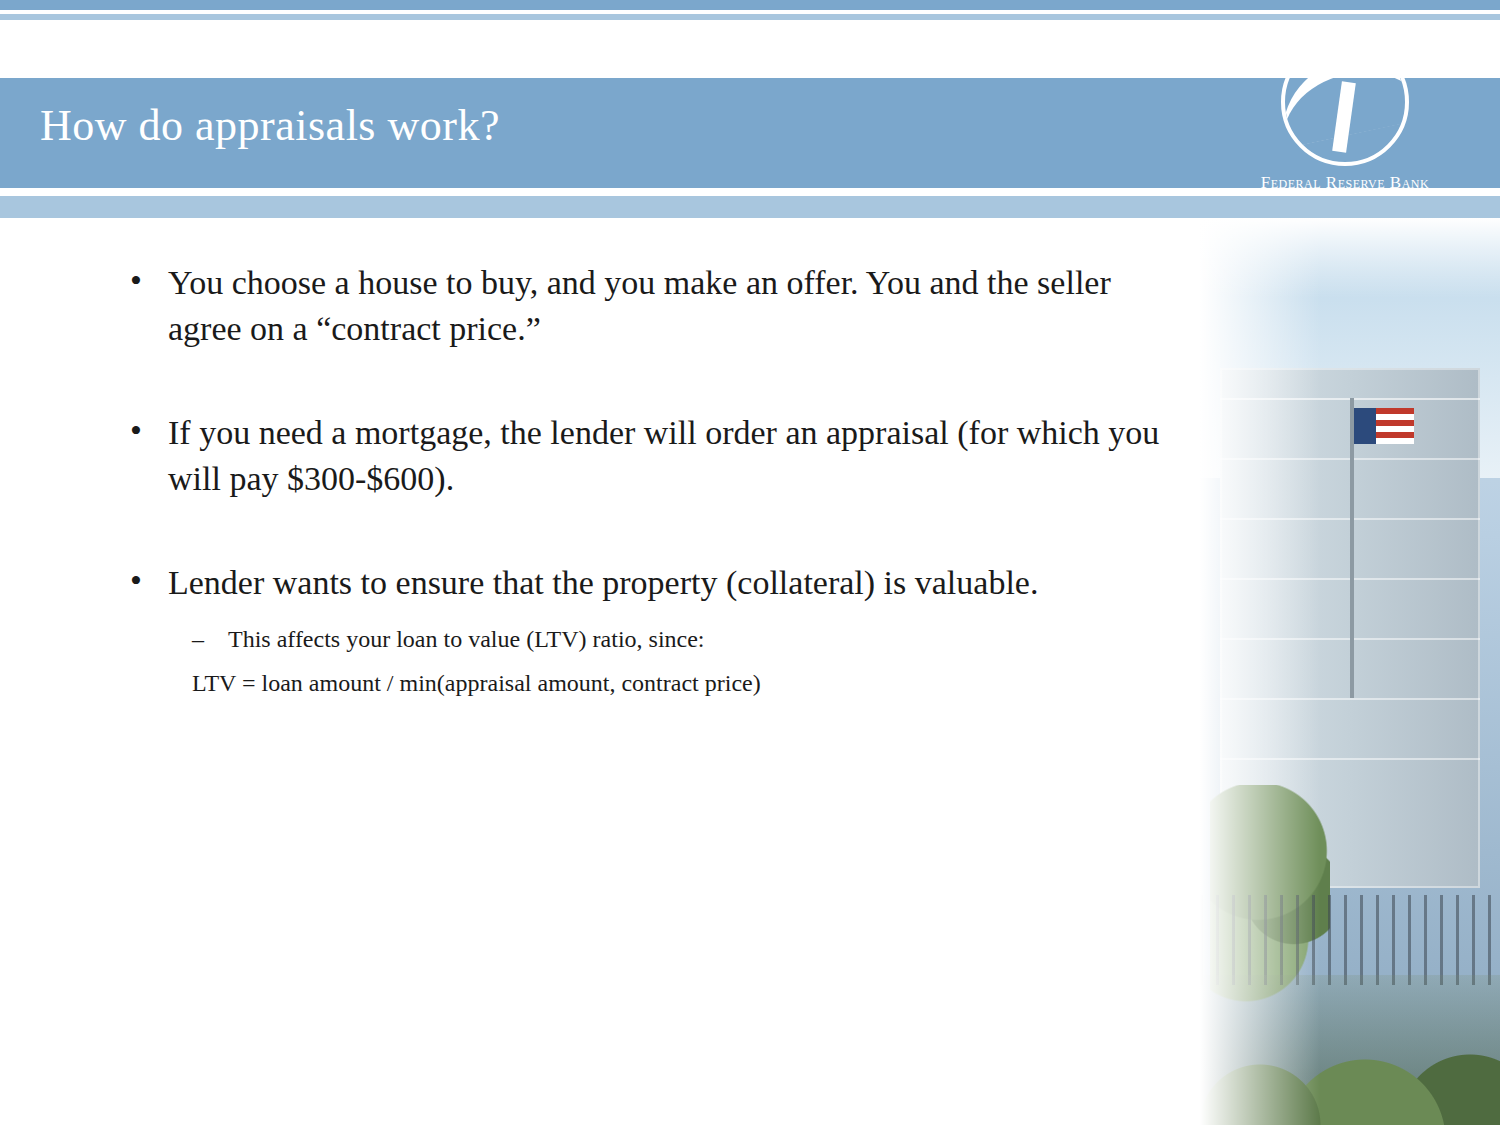How do appraisals work?
Federal Reserve Bank
of Philadelphia
You choose a house to buy, and you make an offer. You and the seller agree on a “contract price.”
If you need a mortgage, the lender will order an appraisal (for which you will pay $300-$600).
Lender wants to ensure that the property (collateral) is valuable.
This affects your loan to value (LTV) ratio, since:
LTV = loan amount / min(appraisal amount, contract price)